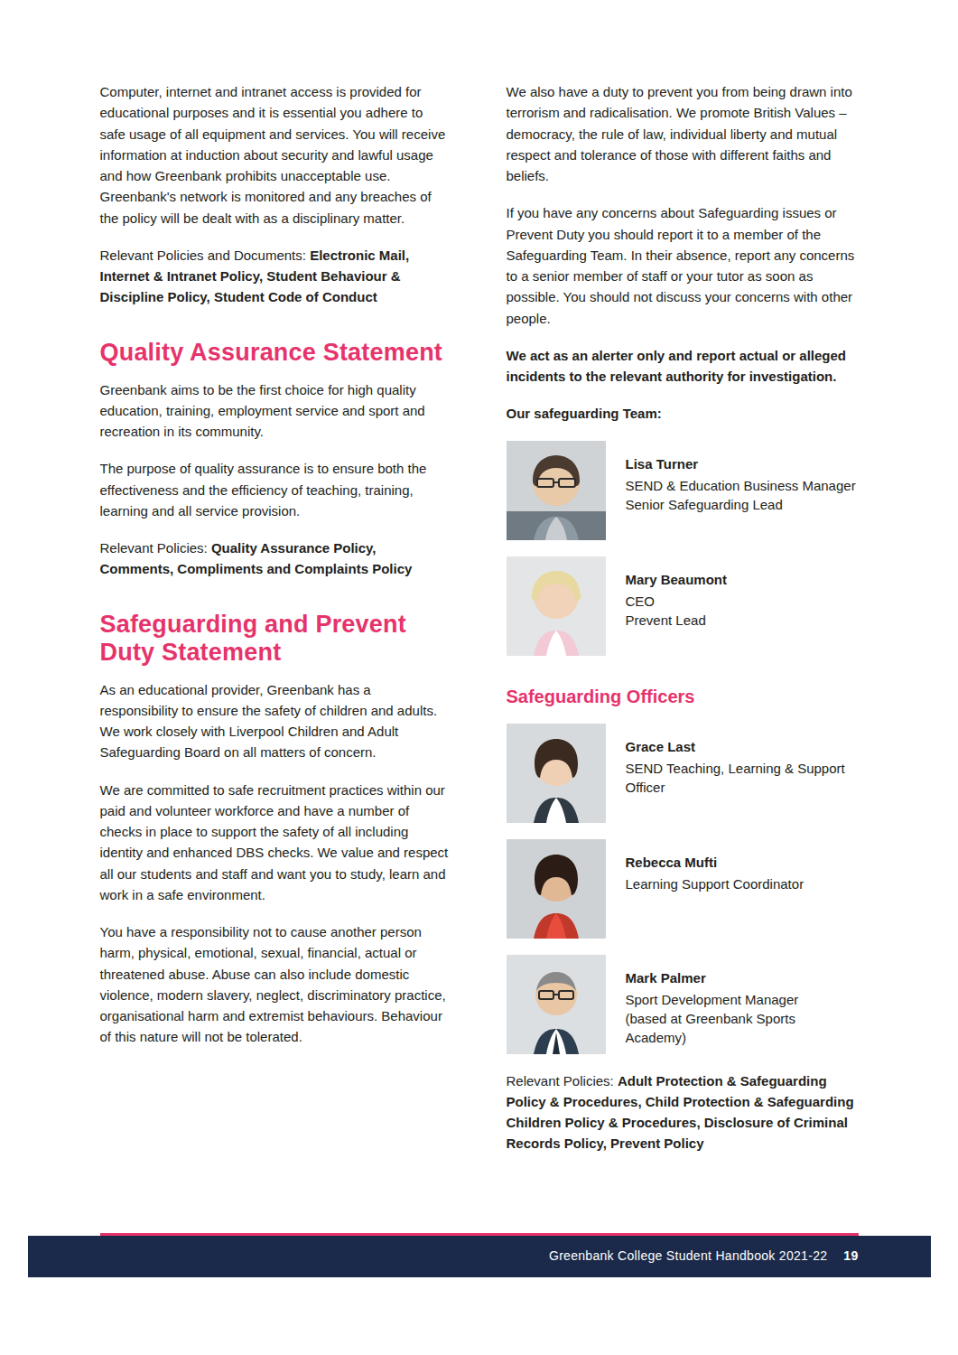Computer, internet and intranet access is provided for educational purposes and it is essential you adhere to safe usage of all equipment and services. You will receive information at induction about security and lawful usage and how Greenbank prohibits unacceptable use. Greenbank's network is monitored and any breaches of the policy will be dealt with as a disciplinary matter.
Relevant Policies and Documents: Electronic Mail, Internet & Intranet Policy, Student Behaviour & Discipline Policy, Student Code of Conduct
Quality Assurance Statement
Greenbank aims to be the first choice for high quality education, training, employment service and sport and recreation in its community.
The purpose of quality assurance is to ensure both the effectiveness and the efficiency of teaching, training, learning and all service provision.
Relevant Policies: Quality Assurance Policy, Comments, Compliments and Complaints Policy
Safeguarding and Prevent Duty Statement
As an educational provider, Greenbank has a responsibility to ensure the safety of children and adults. We work closely with Liverpool Children and Adult Safeguarding Board on all matters of concern.
We are committed to safe recruitment practices within our paid and volunteer workforce and have a number of checks in place to support the safety of all including identity and enhanced DBS checks. We value and respect all our students and staff and want you to study, learn and work in a safe environment.
You have a responsibility not to cause another person harm, physical, emotional, sexual, financial, actual or threatened abuse. Abuse can also include domestic violence, modern slavery, neglect, discriminatory practice, organisational harm and extremist behaviours. Behaviour of this nature will not be tolerated.
We also have a duty to prevent you from being drawn into terrorism and radicalisation. We promote British Values – democracy, the rule of law, individual liberty and mutual respect and tolerance of those with different faiths and beliefs.
If you have any concerns about Safeguarding issues or Prevent Duty you should report it to a member of the Safeguarding Team. In their absence, report any concerns to a senior member of staff or your tutor as soon as possible. You should not discuss your concerns with other people.
We act as an alerter only and report actual or alleged incidents to the relevant authority for investigation.
Our safeguarding Team:
Lisa Turner SEND & Education Business Manager
Senior Safeguarding Lead
Mary Beaumont CEO
Prevent Lead
Safeguarding Officers
Grace Last SEND Teaching, Learning & Support Officer
Rebecca Mufti Learning Support Coordinator
Mark Palmer Sport Development Manager
(based at Greenbank Sports Academy)
Relevant Policies: Adult Protection & Safeguarding Policy & Procedures, Child Protection & Safeguarding Children Policy & Procedures, Disclosure of Criminal Records Policy, Prevent Policy
Greenbank College Student Handbook 2021-22 19